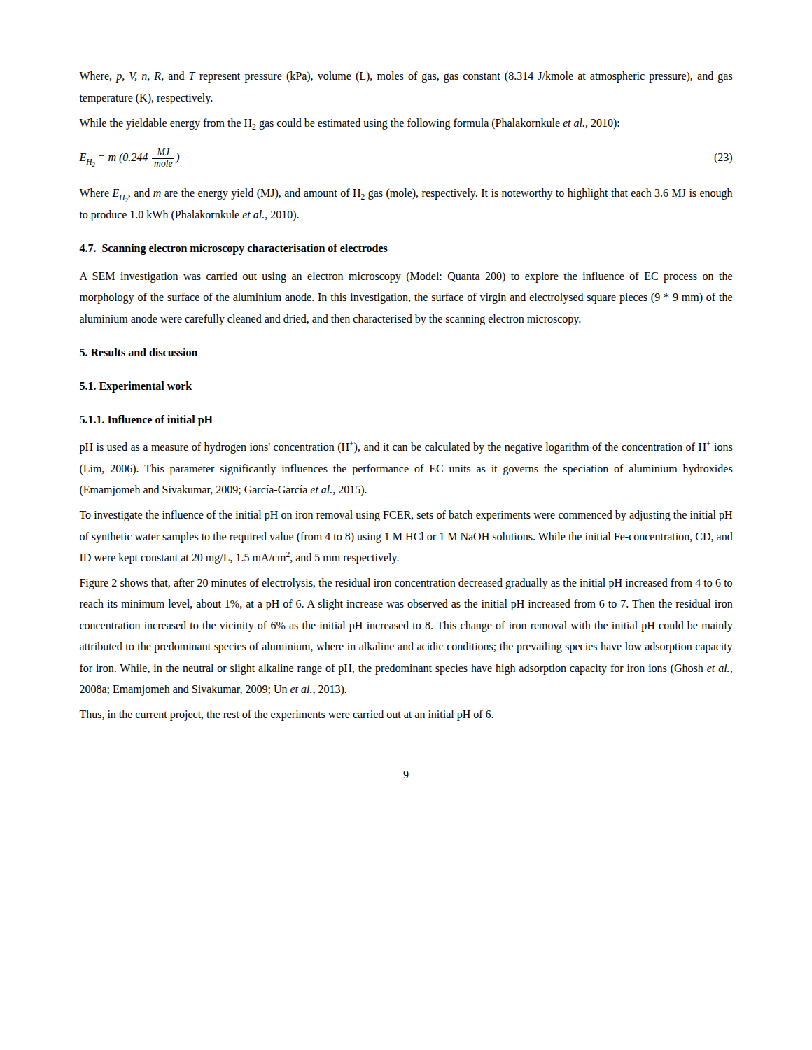Where, p, V, n, R, and T represent pressure (kPa), volume (L), moles of gas, gas constant (8.314 J/kmole at atmospheric pressure), and gas temperature (K), respectively.
While the yieldable energy from the H2 gas could be estimated using the following formula (Phalakornkule et al., 2010):
EH2 = m (0.244 MJ mole) (23)
Where EH2, and m are the energy yield (MJ), and amount of H2 gas (mole), respectively. It is noteworthy to highlight that each 3.6 MJ is enough to produce 1.0 kWh (Phalakornkule et al., 2010).
4.7. Scanning electron microscopy characterisation of electrodes
A SEM investigation was carried out using an electron microscopy (Model: Quanta 200) to explore the influence of EC process on the morphology of the surface of the aluminium anode. In this investigation, the surface of virgin and electrolysed square pieces (9 * 9 mm) of the aluminium anode were carefully cleaned and dried, and then characterised by the scanning electron microscopy.
5. Results and discussion
5.1. Experimental work
5.1.1. Influence of initial pH
pH is used as a measure of hydrogen ions' concentration (H+), and it can be calculated by the negative logarithm of the concentration of H+ ions (Lim, 2006). This parameter significantly influences the performance of EC units as it governs the speciation of aluminium hydroxides (Emamjomeh and Sivakumar, 2009; García-García et al., 2015).
To investigate the influence of the initial pH on iron removal using FCER, sets of batch experiments were commenced by adjusting the initial pH of synthetic water samples to the required value (from 4 to 8) using 1 M HCl or 1 M NaOH solutions. While the initial Fe-concentration, CD, and ID were kept constant at 20 mg/L, 1.5 mA/cm2, and 5 mm respectively.
Figure 2 shows that, after 20 minutes of electrolysis, the residual iron concentration decreased gradually as the initial pH increased from 4 to 6 to reach its minimum level, about 1%, at a pH of 6. A slight increase was observed as the initial pH increased from 6 to 7. Then the residual iron concentration increased to the vicinity of 6% as the initial pH increased to 8. This change of iron removal with the initial pH could be mainly attributed to the predominant species of aluminium, where in alkaline and acidic conditions; the prevailing species have low adsorption capacity for iron. While, in the neutral or slight alkaline range of pH, the predominant species have high adsorption capacity for iron ions (Ghosh et al., 2008a; Emamjomeh and Sivakumar, 2009; Un et al., 2013).
Thus, in the current project, the rest of the experiments were carried out at an initial pH of 6.
9